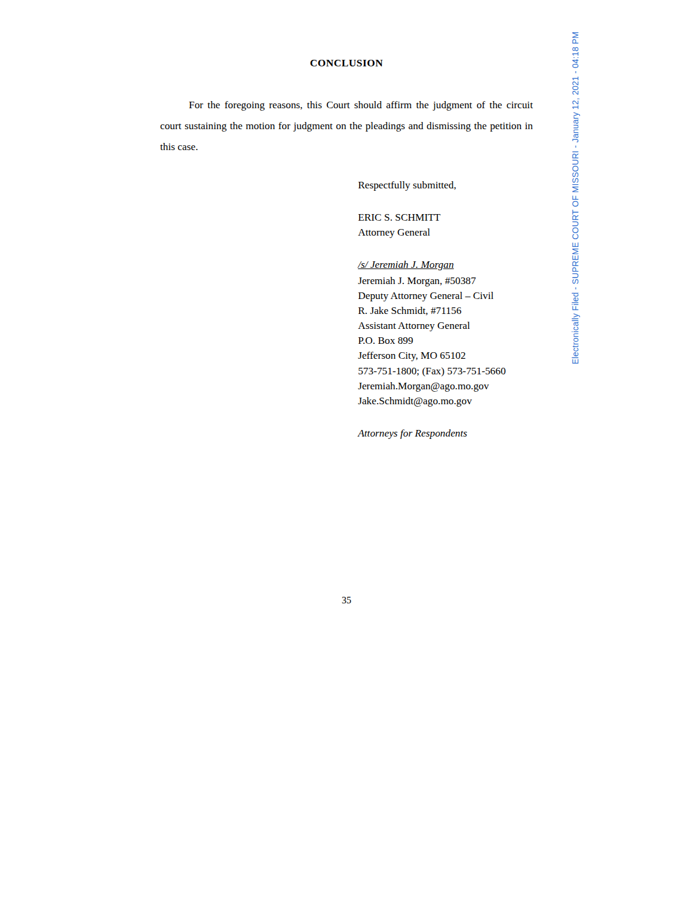Electronically Filed - SUPREME COURT OF MISSOURI - January 12, 2021 - 04:18 PM
CONCLUSION
For the foregoing reasons, this Court should affirm the judgment of the circuit court sustaining the motion for judgment on the pleadings and dismissing the petition in this case.
Respectfully submitted,
ERIC S. SCHMITT
Attorney General
/s/ Jeremiah J. Morgan
Jeremiah J. Morgan, #50387
Deputy Attorney General – Civil
R. Jake Schmidt, #71156
Assistant Attorney General
P.O. Box 899
Jefferson City, MO 65102
573-751-1800; (Fax) 573-751-5660
Jeremiah.Morgan@ago.mo.gov
Jake.Schmidt@ago.mo.gov
Attorneys for Respondents
35